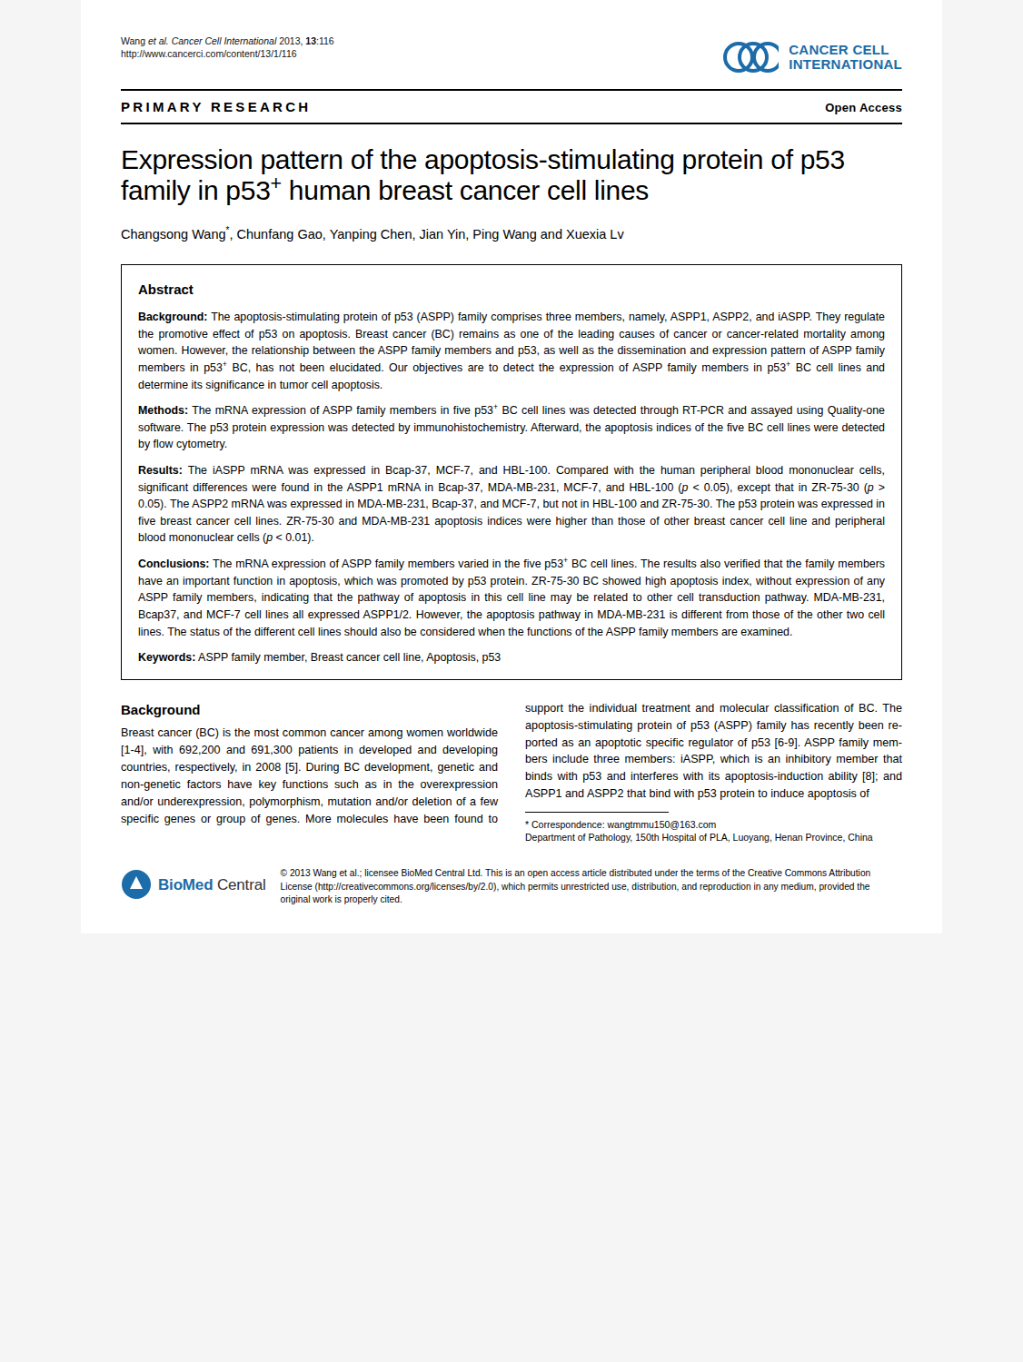Wang et al. Cancer Cell International 2013, 13:116
http://www.cancerci.com/content/13/1/116
CANCER CELL INTERNATIONAL
Primary Research
Open Access
Expression pattern of the apoptosis-stimulating protein of p53 family in p53+ human breast cancer cell lines
Changsong Wang*, Chunfang Gao, Yanping Chen, Jian Yin, Ping Wang and Xuexia Lv
Abstract
Background: The apoptosis-stimulating protein of p53 (ASPP) family comprises three members, namely, ASPP1, ASPP2, and iASPP. They regulate the promotive effect of p53 on apoptosis. Breast cancer (BC) remains as one of the leading causes of cancer or cancer-related mortality among women. However, the relationship between the ASPP family members and p53, as well as the dissemination and expression pattern of ASPP family members in p53+ BC, has not been elucidated. Our objectives are to detect the expression of ASPP family members in p53+ BC cell lines and determine its significance in tumor cell apoptosis.
Methods: The mRNA expression of ASPP family members in five p53+ BC cell lines was detected through RT-PCR and assayed using Quality-one software. The p53 protein expression was detected by immunohistochemistry. Afterward, the apoptosis indices of the five BC cell lines were detected by flow cytometry.
Results: The iASPP mRNA was expressed in Bcap-37, MCF-7, and HBL-100. Compared with the human peripheral blood mononuclear cells, significant differences were found in the ASPP1 mRNA in Bcap-37, MDA-MB-231, MCF-7, and HBL-100 (p < 0.05), except that in ZR-75-30 (p > 0.05). The ASPP2 mRNA was expressed in MDA-MB-231, Bcap-37, and MCF-7, but not in HBL-100 and ZR-75-30. The p53 protein was expressed in five breast cancer cell lines. ZR-75-30 and MDA-MB-231 apoptosis indices were higher than those of other breast cancer cell line and peripheral blood mononuclear cells (p < 0.01).
Conclusions: The mRNA expression of ASPP family members varied in the five p53+ BC cell lines. The results also verified that the family members have an important function in apoptosis, which was promoted by p53 protein. ZR-75-30 BC showed high apoptosis index, without expression of any ASPP family members, indicating that the pathway of apoptosis in this cell line may be related to other cell transduction pathway. MDA-MB-231, Bcap37, and MCF-7 cell lines all expressed ASPP1/2. However, the apoptosis pathway in MDA-MB-231 is different from those of the other two cell lines. The status of the different cell lines should also be considered when the functions of the ASPP family members are examined.
Keywords: ASPP family member, Breast cancer cell line, Apoptosis, p53
Background
Breast cancer (BC) is the most common cancer among women worldwide [1-4], with 692,200 and 691,300 patients in developed and developing countries, respectively, in 2008 [5]. During BC development, genetic and non-genetic factors have key functions such as in the overexpression and/or underexpression, polymorphism, mutation and/or deletion of a few specific genes or group of genes. More molecules have been found to support the individual treatment and molecular classification of BC. The apoptosis-stimulating protein of p53 (ASPP) family has recently been reported as an apoptotic specific regulator of p53 [6-9]. ASPP family members include three members: iASPP, which is an inhibitory member that binds with p53 and interferes with its apoptosis-induction ability [8]; and ASPP1 and ASPP2 that bind with p53 protein to induce apoptosis of
* Correspondence: wangtmmu150@163.com
Department of Pathology, 150th Hospital of PLA, Luoyang, Henan Province, China
BioMed Central
© 2013 Wang et al.; licensee BioMed Central Ltd. This is an open access article distributed under the terms of the Creative Commons Attribution License (http://creativecommons.org/licenses/by/2.0), which permits unrestricted use, distribution, and reproduction in any medium, provided the original work is properly cited.